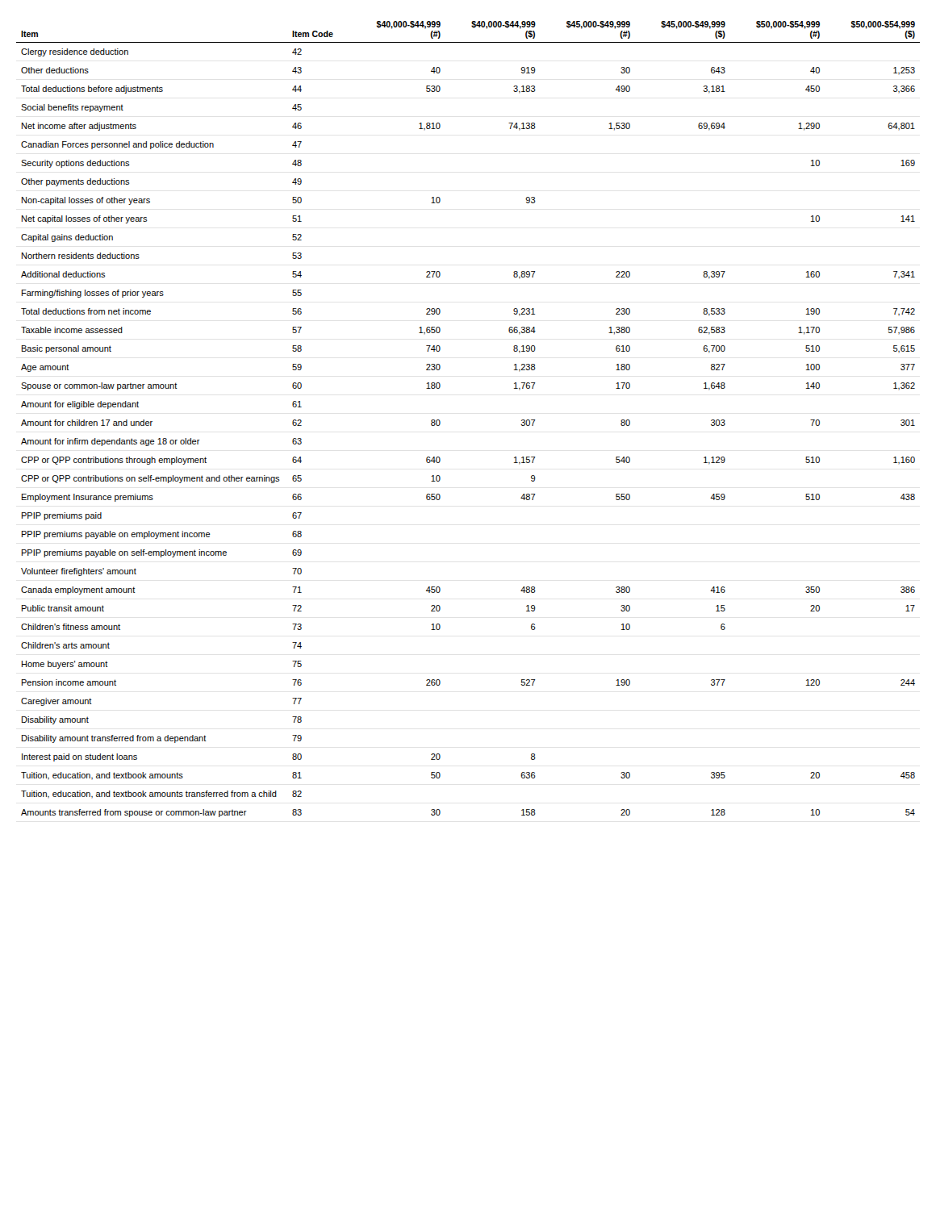Tax statistics by income range
| Item | Item Code | $40,000-$44,999 (#) | $40,000-$44,999 ($) | $45,000-$49,999 (#) | $45,000-$49,999 ($) | $50,000-$54,999 (#) | $50,000-$54,999 ($) |
| --- | --- | --- | --- | --- | --- | --- | --- |
| Clergy residence deduction | 42 | | | | | | |
| Other deductions | 43 | 40 | 919 | 30 | 643 | 40 | 1,253 |
| Total deductions before adjustments | 44 | 530 | 3,183 | 490 | 3,181 | 450 | 3,366 |
| Social benefits repayment | 45 | | | | | | |
| Net income after adjustments | 46 | 1,810 | 74,138 | 1,530 | 69,694 | 1,290 | 64,801 |
| Canadian Forces personnel and police deduction | 47 | | | | | | |
| Security options deductions | 48 | | | | | 10 | 169 |
| Other payments deductions | 49 | | | | | | |
| Non-capital losses of other years | 50 | 10 | 93 | | | | |
| Net capital losses of other years | 51 | | | | | 10 | 141 |
| Capital gains deduction | 52 | | | | | | |
| Northern residents deductions | 53 | | | | | | |
| Additional deductions | 54 | 270 | 8,897 | 220 | 8,397 | 160 | 7,341 |
| Farming/fishing losses of prior years | 55 | | | | | | |
| Total deductions from net income | 56 | 290 | 9,231 | 230 | 8,533 | 190 | 7,742 |
| Taxable income assessed | 57 | 1,650 | 66,384 | 1,380 | 62,583 | 1,170 | 57,986 |
| Basic personal amount | 58 | 740 | 8,190 | 610 | 6,700 | 510 | 5,615 |
| Age amount | 59 | 230 | 1,238 | 180 | 827 | 100 | 377 |
| Spouse or common-law partner amount | 60 | 180 | 1,767 | 170 | 1,648 | 140 | 1,362 |
| Amount for eligible dependant | 61 | | | | | | |
| Amount for children 17 and under | 62 | 80 | 307 | 80 | 303 | 70 | 301 |
| Amount for infirm dependants age 18 or older | 63 | | | | | | |
| CPP or QPP contributions through employment | 64 | 640 | 1,157 | 540 | 1,129 | 510 | 1,160 |
| CPP or QPP contributions on self-employment and other earnings | 65 | 10 | 9 | | | | |
| Employment Insurance premiums | 66 | 650 | 487 | 550 | 459 | 510 | 438 |
| PPIP premiums paid | 67 | | | | | | |
| PPIP premiums payable on employment income | 68 | | | | | | |
| PPIP premiums payable on self-employment income | 69 | | | | | | |
| Volunteer firefighters' amount | 70 | | | | | | |
| Canada employment amount | 71 | 450 | 488 | 380 | 416 | 350 | 386 |
| Public transit amount | 72 | 20 | 19 | 30 | 15 | 20 | 17 |
| Children's fitness amount | 73 | 10 | 6 | 10 | 6 | | |
| Children's arts amount | 74 | | | | | | |
| Home buyers' amount | 75 | | | | | | |
| Pension income amount | 76 | 260 | 527 | 190 | 377 | 120 | 244 |
| Caregiver amount | 77 | | | | | | |
| Disability amount | 78 | | | | | | |
| Disability amount transferred from a dependant | 79 | | | | | | |
| Interest paid on student loans | 80 | 20 | 8 | | | | |
| Tuition, education, and textbook amounts | 81 | 50 | 636 | 30 | 395 | 20 | 458 |
| Tuition, education, and textbook amounts transferred from a child | 82 | | | | | | |
| Amounts transferred from spouse or common-law partner | 83 | 30 | 158 | 20 | 128 | 10 | 54 |